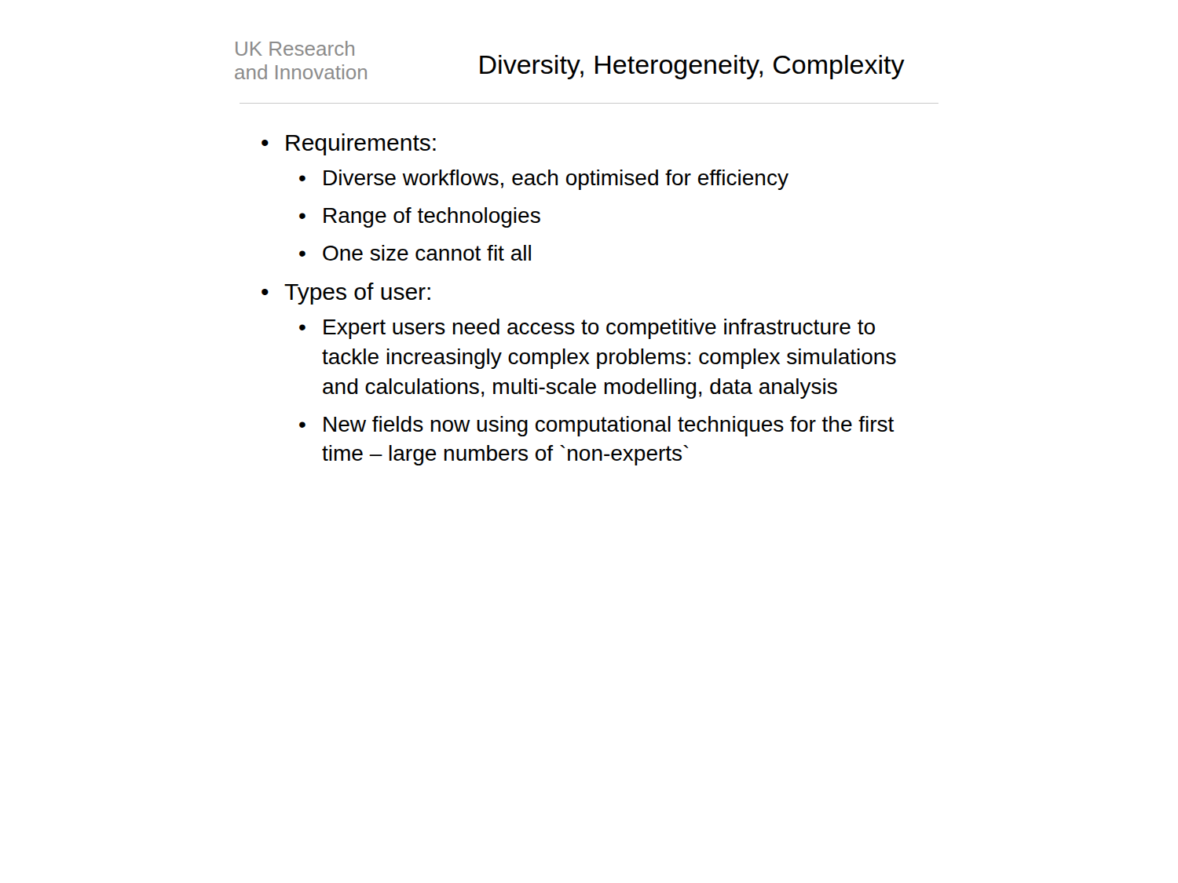UK Research and Innovation
Diversity, Heterogeneity, Complexity
Requirements:
Diverse workflows, each optimised for efficiency
Range of technologies
One size cannot fit all
Types of user:
Expert users need access to competitive infrastructure to tackle increasingly complex problems: complex simulations and calculations, multi-scale modelling, data analysis
New fields now using computational techniques for the first time – large numbers of `non-experts`